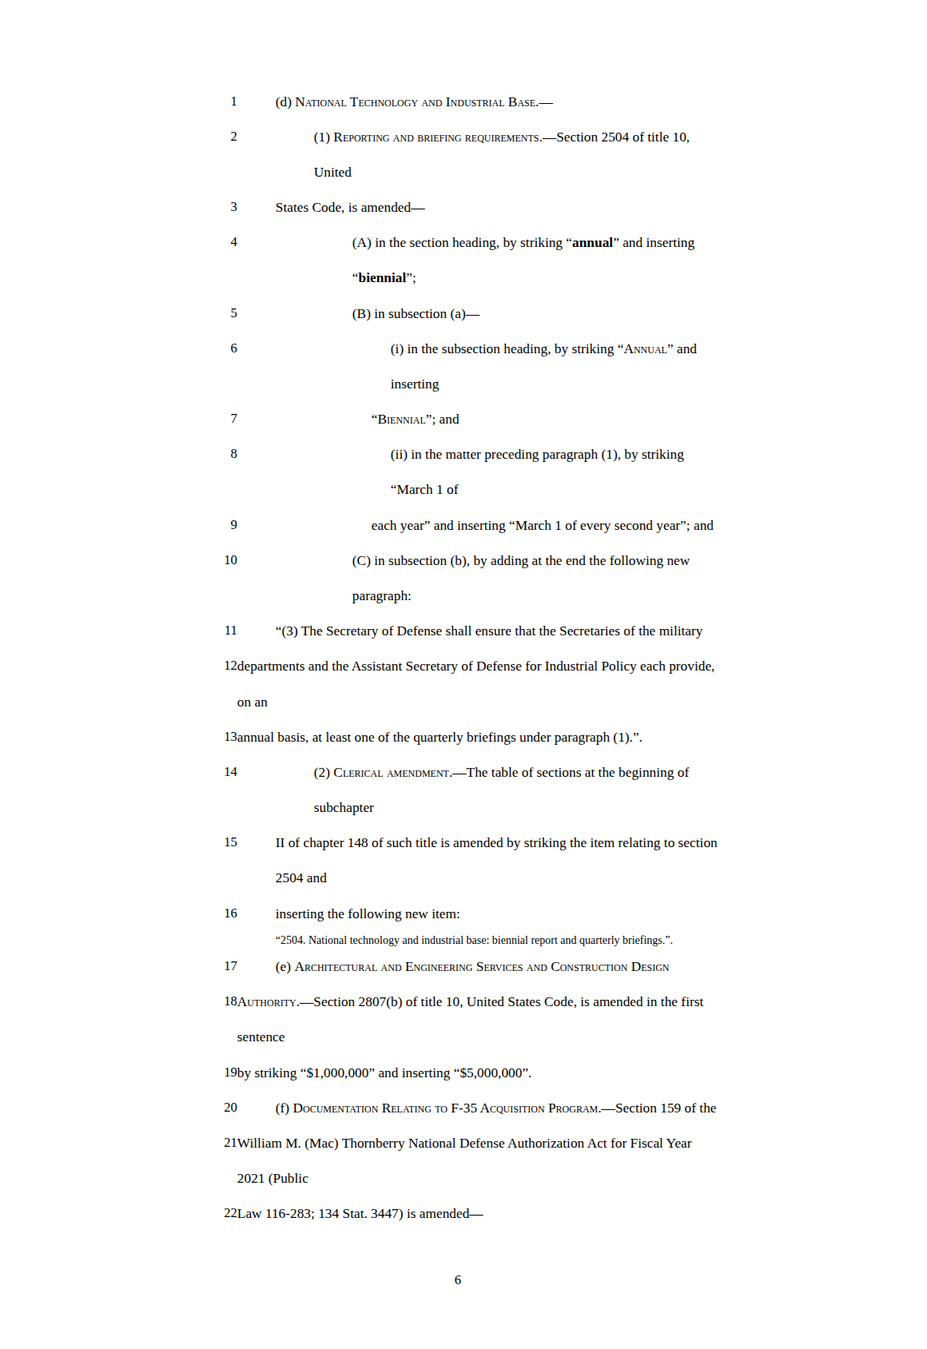| 1 | (d) National Technology and Industrial Base. — |
| 2 | (1) Reporting and briefing requirements. —Section 2504 of title 10, United |
| 3 | States Code, is amended— |
| 4 | (A) in the section heading, by striking “ annual ” and inserting “ biennial ”; |
| 5 | (B) in subsection (a)— |
| 6 | (i) in the subsection heading, by striking “ Annual ” and inserting |
| 7 | “ Biennial ”; and |
| 8 | (ii) in the matter preceding paragraph (1), by striking “March 1 of |
| 9 | each year” and inserting “March 1 of every second year”; and |
| 10 | (C) in subsection (b), by adding at the end the following new paragraph: |
| 11 | “(3) The Secretary of Defense shall ensure that the Secretaries of the military |
| 12 | departments and the Assistant Secretary of Defense for Industrial Policy each provide, on an |
| 13 | annual basis, at least one of the quarterly briefings under paragraph (1).”. |
| 14 | (2) Clerical amendment. —The table of sections at the beginning of subchapter |
| 15 | II of chapter 148 of such title is amended by striking the item relating to section 2504 and |
| 16 | inserting the following new item: |
| | “2504. National technology and industrial base: biennial report and quarterly briefings.”. |
| 17 | (e) Architectural and Engineering Services and Construction Design |
| 18 | Authority. —Section 2807(b) of title 10, United States Code, is amended in the first sentence |
| 19 | by striking “$1,000,000” and inserting “$5,000,000”. |
| 20 | (f) Documentation Relating to F-35 Acquisition Program. —Section 159 of the |
| 21 | William M. (Mac) Thornberry National Defense Authorization Act for Fiscal Year 2021 (Public |
| 22 | Law 116-283; 134 Stat. 3447) is amended— |
6